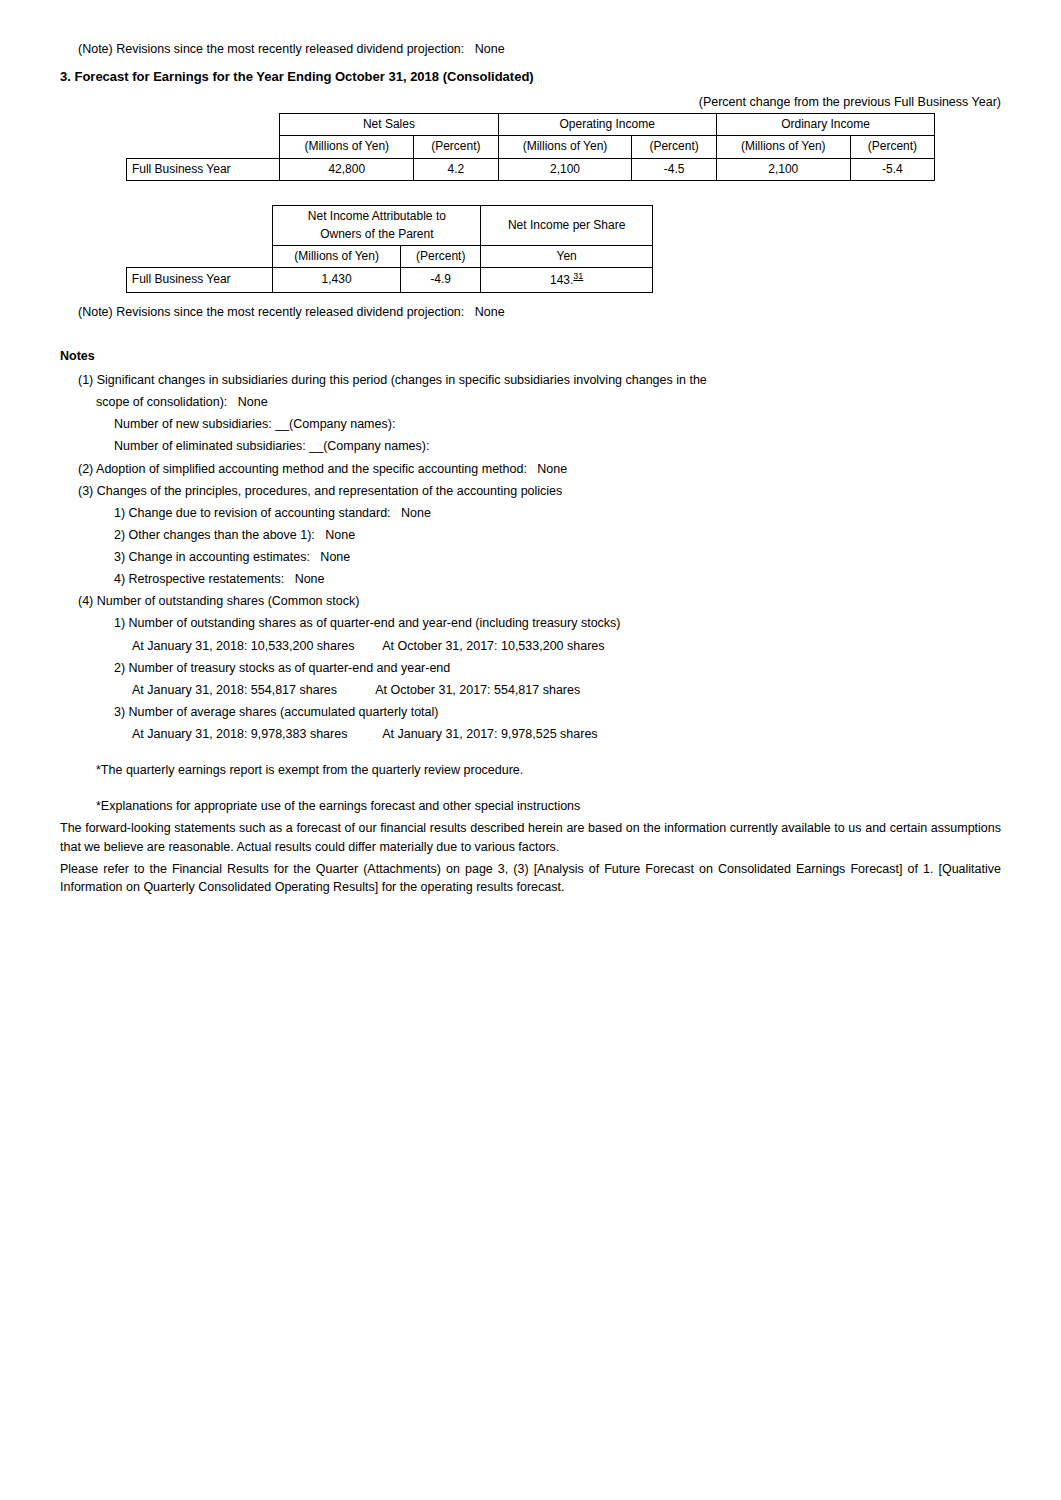(Note) Revisions since the most recently released dividend projection: None
3. Forecast for Earnings for the Year Ending October 31, 2018 (Consolidated)
(Percent change from the previous Full Business Year)
| | Net Sales | Operating Income | Ordinary Income |
| | (Millions of Yen) | (Percent) | (Millions of Yen) | (Percent) | (Millions of Yen) | (Percent) |
| Full Business Year | 42,800 | 4.2 | 2,100 | -4.5 | 2,100 | -5.4 |
| | Net Income Attributable to Owners of the Parent | Net Income per Share |
| | (Millions of Yen) | (Percent) | Yen |
| Full Business Year | 1,430 | -4.9 | 143. 31 |
(Note) Revisions since the most recently released dividend projection: None
Notes
(1) Significant changes in subsidiaries during this period (changes in specific subsidiaries involving changes in the
scope of consolidation): None
Number of new subsidiaries: __(Company names):
Number of eliminated subsidiaries: __(Company names):
(2) Adoption of simplified accounting method and the specific accounting method: None
(3) Changes of the principles, procedures, and representation of the accounting policies
1) Change due to revision of accounting standard: None
2) Other changes than the above 1): None
3) Change in accounting estimates: None
4) Retrospective restatements: None
(4) Number of outstanding shares (Common stock)
1) Number of outstanding shares as of quarter-end and year-end (including treasury stocks)
At January 31, 2018: 10,533,200 shares At October 31, 2017: 10,533,200 shares
2) Number of treasury stocks as of quarter-end and year-end
At January 31, 2018: 554,817 shares At October 31, 2017: 554,817 shares
3) Number of average shares (accumulated quarterly total)
At January 31, 2018: 9,978,383 shares At January 31, 2017: 9,978,525 shares
*The quarterly earnings report is exempt from the quarterly review procedure.
*Explanations for appropriate use of the earnings forecast and other special instructions
The forward-looking statements such as a forecast of our financial results described herein are based on the information currently available to us and certain assumptions that we believe are reasonable. Actual results could differ materially due to various factors.
Please refer to the Financial Results for the Quarter (Attachments) on page 3, (3) [Analysis of Future Forecast on Consolidated Earnings Forecast] of 1. [Qualitative Information on Quarterly Consolidated Operating Results] for the operating results forecast.